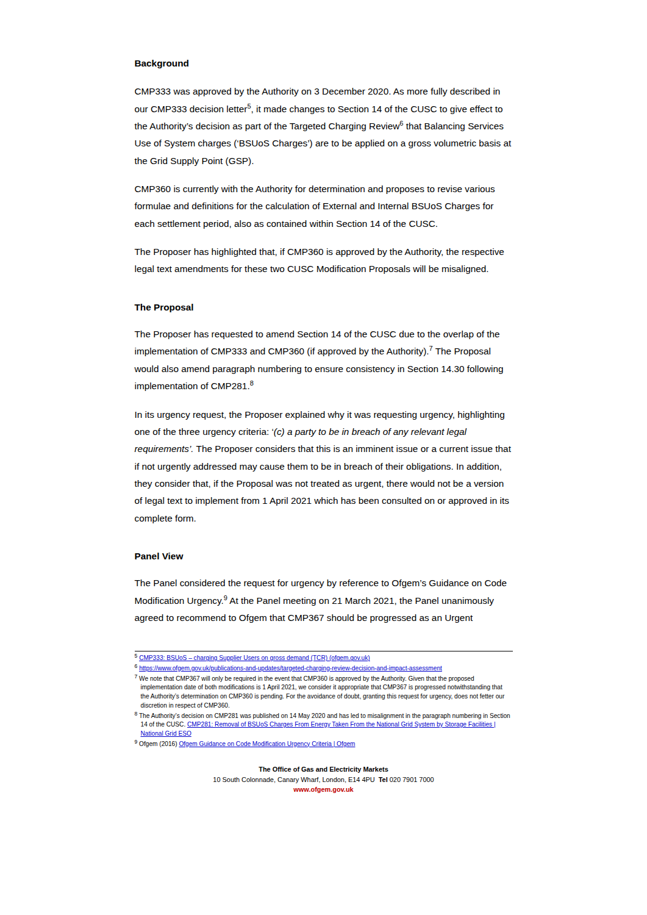Background
CMP333 was approved by the Authority on 3 December 2020. As more fully described in our CMP333 decision letter5, it made changes to Section 14 of the CUSC to give effect to the Authority’s decision as part of the Targeted Charging Review6 that Balancing Services Use of System charges (‘BSUoS Charges’) are to be applied on a gross volumetric basis at the Grid Supply Point (GSP).
CMP360 is currently with the Authority for determination and proposes to revise various formulae and definitions for the calculation of External and Internal BSUoS Charges for each settlement period, also as contained within Section 14 of the CUSC.
The Proposer has highlighted that, if CMP360 is approved by the Authority, the respective legal text amendments for these two CUSC Modification Proposals will be misaligned.
The Proposal
The Proposer has requested to amend Section 14 of the CUSC due to the overlap of the implementation of CMP333 and CMP360 (if approved by the Authority).7 The Proposal would also amend paragraph numbering to ensure consistency in Section 14.30 following implementation of CMP281.8
In its urgency request, the Proposer explained why it was requesting urgency, highlighting one of the three urgency criteria: ‘(c) a party to be in breach of any relevant legal requirements’. The Proposer considers that this is an imminent issue or a current issue that if not urgently addressed may cause them to be in breach of their obligations. In addition, they consider that, if the Proposal was not treated as urgent, there would not be a version of legal text to implement from 1 April 2021 which has been consulted on or approved in its complete form.
Panel View
The Panel considered the request for urgency by reference to Ofgem’s Guidance on Code Modification Urgency.9 At the Panel meeting on 21 March 2021, the Panel unanimously agreed to recommend to Ofgem that CMP367 should be progressed as an Urgent
5 CMP333: BSUoS – charging Supplier Users on gross demand (TCR) (ofgem.gov.uk)
6 https://www.ofgem.gov.uk/publications-and-updates/targeted-charging-review-decision-and-impact-assessment
7 We note that CMP367 will only be required in the event that CMP360 is approved by the Authority. Given that the proposed implementation date of both modifications is 1 April 2021, we consider it appropriate that CMP367 is progressed notwithstanding that the Authority’s determination on CMP360 is pending. For the avoidance of doubt, granting this request for urgency, does not fetter our discretion in respect of CMP360.
8 The Authority’s decision on CMP281 was published on 14 May 2020 and has led to misalignment in the paragraph numbering in Section 14 of the CUSC. CMP281: Removal of BSUoS Charges From Energy Taken From the National Grid System by Storage Facilities | National Grid ESO
9 Ofgem (2016) Ofgem Guidance on Code Modification Urgency Criteria | Ofgem
The Office of Gas and Electricity Markets
10 South Colonnade, Canary Wharf, London, E14 4PU Tel 020 7901 7000
www.ofgem.gov.uk